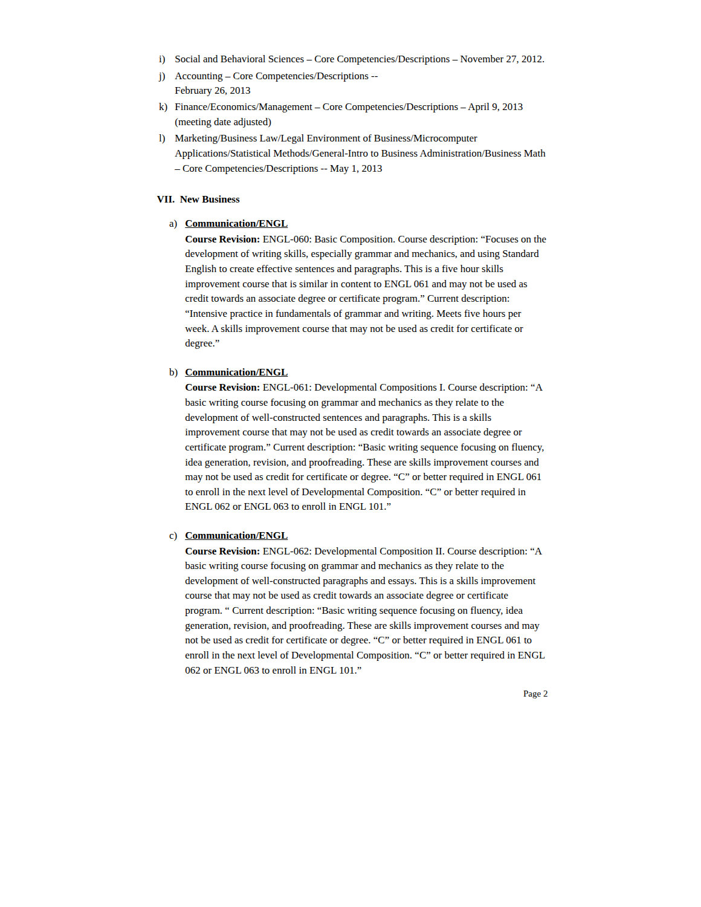i) Social and Behavioral Sciences – Core Competencies/Descriptions – November 27, 2012.
j) Accounting – Core Competencies/Descriptions --
February 26, 2013
k) Finance/Economics/Management – Core Competencies/Descriptions – April 9, 2013 (meeting date adjusted)
l) Marketing/Business Law/Legal Environment of Business/Microcomputer Applications/Statistical Methods/General-Intro to Business Administration/Business Math – Core Competencies/Descriptions -- May 1, 2013
VII. New Business
a)
Communication/ENGL
Course Revision: ENGL-060: Basic Composition. Course description: “Focuses on the development of writing skills, especially grammar and mechanics, and using Standard English to create effective sentences and paragraphs. This is a five hour skills improvement course that is similar in content to ENGL 061 and may not be used as credit towards an associate degree or certificate program.” Current description: “Intensive practice in fundamentals of grammar and writing. Meets five hours per week. A skills improvement course that may not be used as credit for certificate or degree.”
b)
Communication/ENGL
Course Revision: ENGL-061: Developmental Compositions I. Course description: “A basic writing course focusing on grammar and mechanics as they relate to the development of well-constructed sentences and paragraphs. This is a skills improvement course that may not be used as credit towards an associate degree or certificate program.” Current description: “Basic writing sequence focusing on fluency, idea generation, revision, and proofreading. These are skills improvement courses and may not be used as credit for certificate or degree. “C” or better required in ENGL 061 to enroll in the next level of Developmental Composition. “C” or better required in ENGL 062 or ENGL 063 to enroll in ENGL 101.”
c)
Communication/ENGL
Course Revision: ENGL-062: Developmental Composition II. Course description: “A basic writing course focusing on grammar and mechanics as they relate to the development of well-constructed paragraphs and essays. This is a skills improvement course that may not be used as credit towards an associate degree or certificate program. “ Current description: “Basic writing sequence focusing on fluency, idea generation, revision, and proofreading. These are skills improvement courses and may not be used as credit for certificate or degree. “C” or better required in ENGL 061 to enroll in the next level of Developmental Composition. “C” or better required in ENGL 062 or ENGL 063 to enroll in ENGL 101.”
Page 2